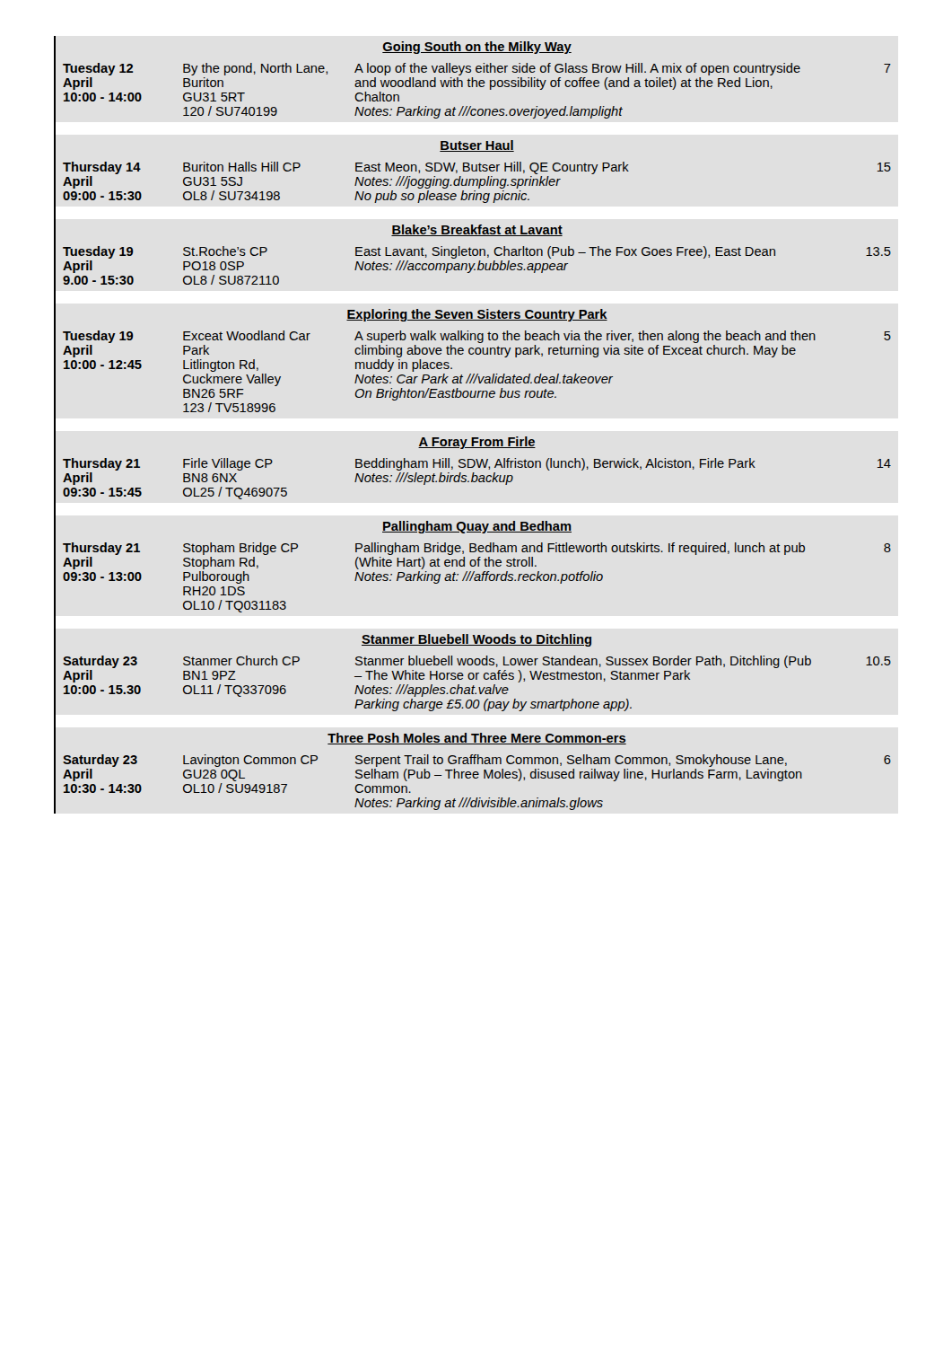| Going South on the Milky Way |
| Tuesday 12 April 10:00 - 14:00 | By the pond, North Lane, Buriton GU31 5RT 120 / SU740199 | A loop of the valleys either side of Glass Brow Hill. A mix of open countryside and woodland with the possibility of coffee (and a toilet) at the Red Lion, Chalton Notes: Parking at ///cones.overjoyed.lamplight | 7 |
| Butser Haul |
| Thursday 14 April 09:00 - 15:30 | Buriton Halls Hill CP GU31 5SJ OL8 / SU734198 | East Meon, SDW, Butser Hill, QE Country Park Notes: ///jogging.dumpling.sprinkler No pub so please bring picnic. | 15 |
| Blake’s Breakfast at Lavant |
| Tuesday 19 April 9.00 - 15:30 | St.Roche’s CP PO18 0SP OL8 / SU872110 | East Lavant, Singleton, Charlton (Pub – The Fox Goes Free), East Dean Notes: ///accompany.bubbles.appear | 13.5 |
| Exploring the Seven Sisters Country Park |
| Tuesday 19 April 10:00 - 12:45 | Exceat Woodland Car Park Litlington Rd, Cuckmere Valley BN26 5RF 123 / TV518996 | A superb walk walking to the beach via the river, then along the beach and then climbing above the country park, returning via site of Exceat church. May be muddy in places. Notes: Car Park at ///validated.deal.takeover On Brighton/Eastbourne bus route. | 5 |
| A Foray From Firle |
| Thursday 21 April 09:30 - 15:45 | Firle Village CP BN8 6NX OL25 / TQ469075 | Beddingham Hill, SDW, Alfriston (lunch), Berwick, Alciston, Firle Park Notes: ///slept.birds.backup | 14 |
| Pallingham Quay and Bedham |
| Thursday 21 April 09:30 - 13:00 | Stopham Bridge CP Stopham Rd, Pulborough RH20 1DS OL10 / TQ031183 | Pallingham Bridge, Bedham and Fittleworth outskirts. If required, lunch at pub (White Hart) at end of the stroll. Notes: Parking at: ///affords.reckon.potfolio | 8 |
| Stanmer Bluebell Woods to Ditchling |
| Saturday 23 April 10:00 - 15.30 | Stanmer Church CP BN1 9PZ OL11 / TQ337096 | Stanmer bluebell woods, Lower Standean, Sussex Border Path, Ditchling (Pub – The White Horse or cafés ), Westmeston, Stanmer Park Notes: ///apples.chat.valve Parking charge £5.00 (pay by smartphone app). | 10.5 |
| Three Posh Moles and Three Mere Common-ers |
| Saturday 23 April 10:30 - 14:30 | Lavington Common CP GU28 0QL OL10 / SU949187 | Serpent Trail to Graffham Common, Selham Common, Smokyhouse Lane, Selham (Pub – Three Moles), disused railway line, Hurlands Farm, Lavington Common. Notes: Parking at ///divisible.animals.glows | 6 |